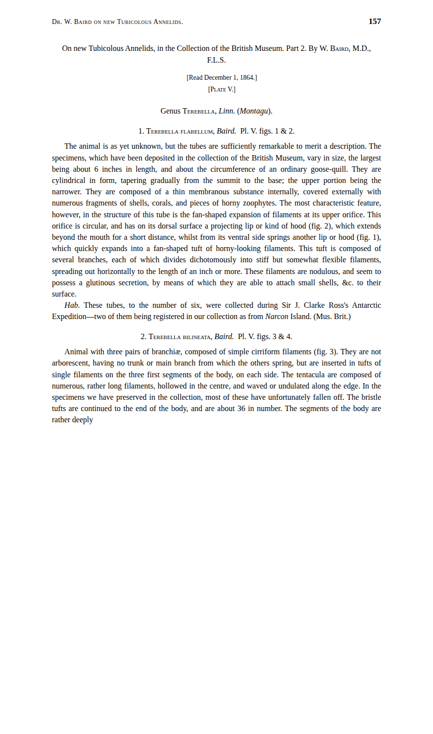Dr. W. Baird on new Tubicolous Annelids. 157
On new Tubicolous Annelids, in the Collection of the British Museum. Part 2. By W. Baird, M.D., F.L.S.
[Read December 1, 1864.]
[Plate V.]
Genus Terebella, Linn. (Montagu).
1. Terebella flabellum, Baird. Pl. V. figs. 1 & 2.
The animal is as yet unknown, but the tubes are sufficiently remarkable to merit a description. The specimens, which have been deposited in the collection of the British Museum, vary in size, the largest being about 6 inches in length, and about the circumference of an ordinary goose-quill. They are cylindrical in form, tapering gradually from the summit to the base; the upper portion being the narrower. They are composed of a thin membranous substance internally, covered externally with numerous fragments of shells, corals, and pieces of horny zoophytes. The most characteristic feature, however, in the structure of this tube is the fan-shaped expansion of filaments at its upper orifice. This orifice is circular, and has on its dorsal surface a projecting lip or kind of hood (fig. 2), which extends beyond the mouth for a short distance, whilst from its ventral side springs another lip or hood (fig. 1), which quickly expands into a fan-shaped tuft of horny-looking filaments. This tuft is composed of several branches, each of which divides dichotomously into stiff but somewhat flexible filaments, spreading out horizontally to the length of an inch or more. These filaments are nodulous, and seem to possess a glutinous secretion, by means of which they are able to attach small shells, &c. to their surface.
Hab. These tubes, to the number of six, were collected during Sir J. Clarke Ross's Antarctic Expedition—two of them being registered in our collection as from Narcon Island. (Mus. Brit.)
2. Terebella bilineata, Baird. Pl. V. figs. 3 & 4.
Animal with three pairs of branchiæ, composed of simple cirriform filaments (fig. 3). They are not arborescent, having no trunk or main branch from which the others spring, but are inserted in tufts of single filaments on the three first segments of the body, on each side. The tentacula are composed of numerous, rather long filaments, hollowed in the centre, and waved or undulated along the edge. In the specimens we have preserved in the collection, most of these have unfortunately fallen off. The bristle tufts are continued to the end of the body, and are about 36 in number. The segments of the body are rather deeply